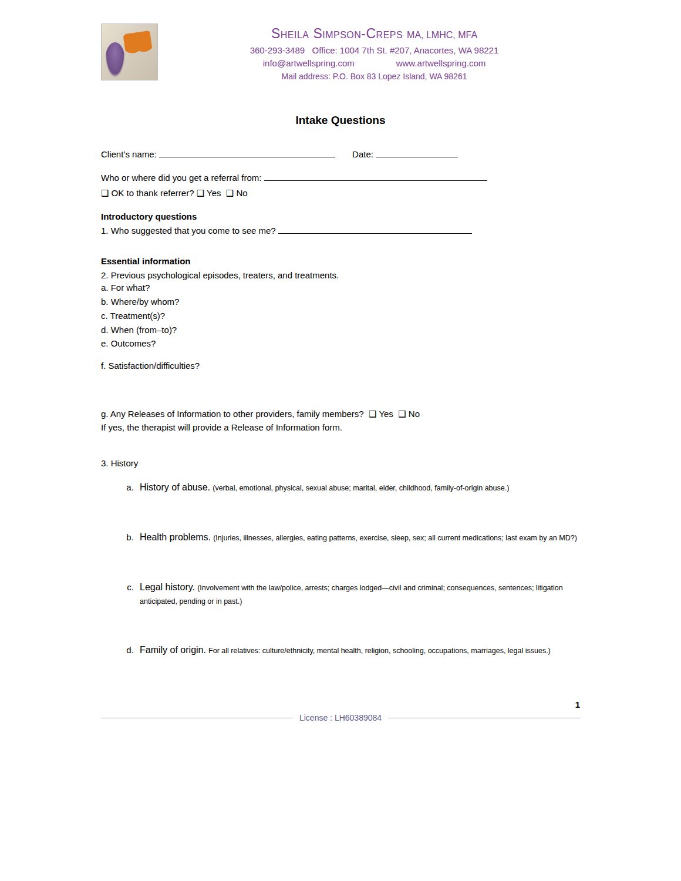Sheila Simpson-Creps MA, LMHC, MFA
360-293-3489 Office: 1004 7th St. #207, Anacortes, WA 98221
info@artwellspring.com www.artwellspring.com
Mail address: P.O. Box 83 Lopez Island, WA 98261
Intake Questions
Client’s name: Date:
Who or where did you get a referral from:
❑ OK to thank referrer? ❑ Yes ❑ No
Introductory questions
1. Who suggested that you come to see me?
Essential information
2. Previous psychological episodes, treaters, and treatments.
a. For what?
b. Where/by whom?
c. Treatment(s)?
d. When (from–to)?
e. Outcomes?
f. Satisfaction/difficulties?
g. Any Releases of Information to other providers, family members? ❑ Yes ❑ No
If yes, the therapist will provide a Release of Information form.
3. History
History of abuse. (verbal, emotional, physical, sexual abuse; marital, elder, childhood, family-of-origin abuse.)
Health problems. (Injuries, illnesses, allergies, eating patterns, exercise, sleep, sex; all current medications; last exam by an MD?)
Legal history. (Involvement with the law/police, arrests; charges lodged—civil and criminal; consequences, sentences; litigation anticipated, pending or in past.)
Family of origin. For all relatives: culture/ethnicity, mental health, religion, schooling, occupations, marriages, legal issues.)
1
License : LH60389084